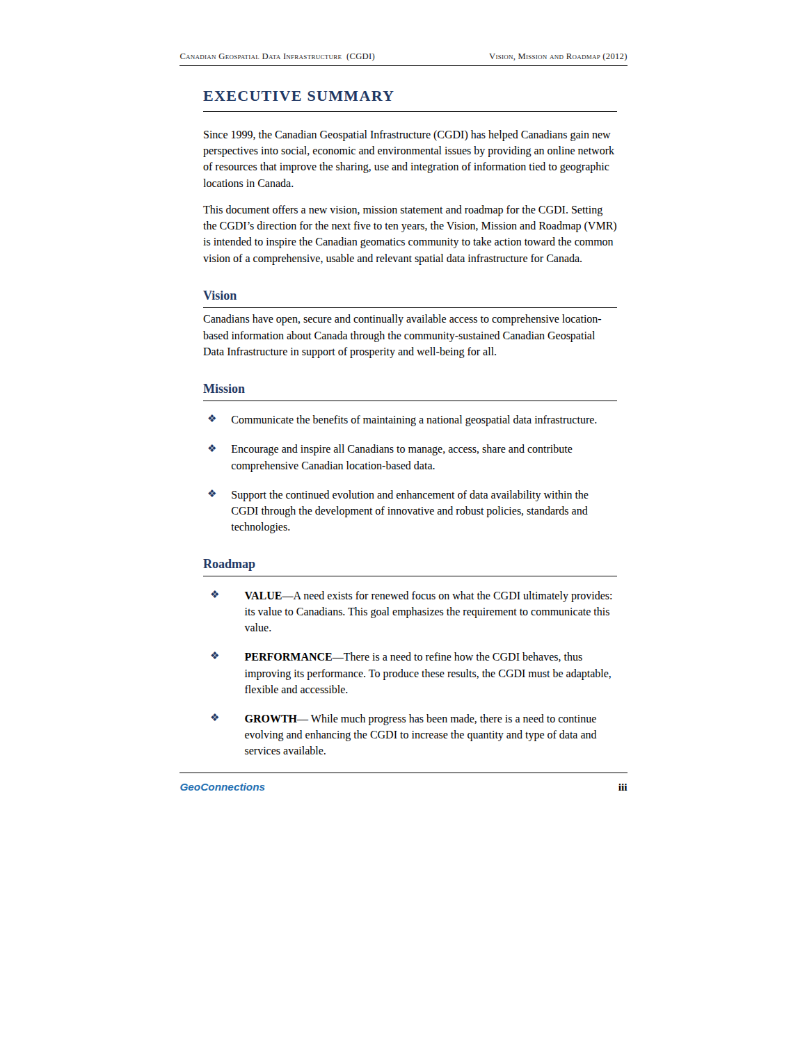Canadian Geospatial Data Infrastructure (CGDI) Vision, Mission and Roadmap (2012)
EXECUTIVE SUMMARY
Since 1999, the Canadian Geospatial Infrastructure (CGDI) has helped Canadians gain new perspectives into social, economic and environmental issues by providing an online network of resources that improve the sharing, use and integration of information tied to geographic locations in Canada.
This document offers a new vision, mission statement and roadmap for the CGDI. Setting the CGDI’s direction for the next five to ten years, the Vision, Mission and Roadmap (VMR) is intended to inspire the Canadian geomatics community to take action toward the common vision of a comprehensive, usable and relevant spatial data infrastructure for Canada.
Vision
Canadians have open, secure and continually available access to comprehensive location-based information about Canada through the community-sustained Canadian Geospatial Data Infrastructure in support of prosperity and well-being for all.
Mission
Communicate the benefits of maintaining a national geospatial data infrastructure.
Encourage and inspire all Canadians to manage, access, share and contribute comprehensive Canadian location-based data.
Support the continued evolution and enhancement of data availability within the CGDI through the development of innovative and robust policies, standards and technologies.
Roadmap
VALUE—A need exists for renewed focus on what the CGDI ultimately provides: its value to Canadians. This goal emphasizes the requirement to communicate this value.
PERFORMANCE—There is a need to refine how the CGDI behaves, thus improving its performance. To produce these results, the CGDI must be adaptable, flexible and accessible.
GROWTH— While much progress has been made, there is a need to continue evolving and enhancing the CGDI to increase the quantity and type of data and services available.
GeoConnections iii